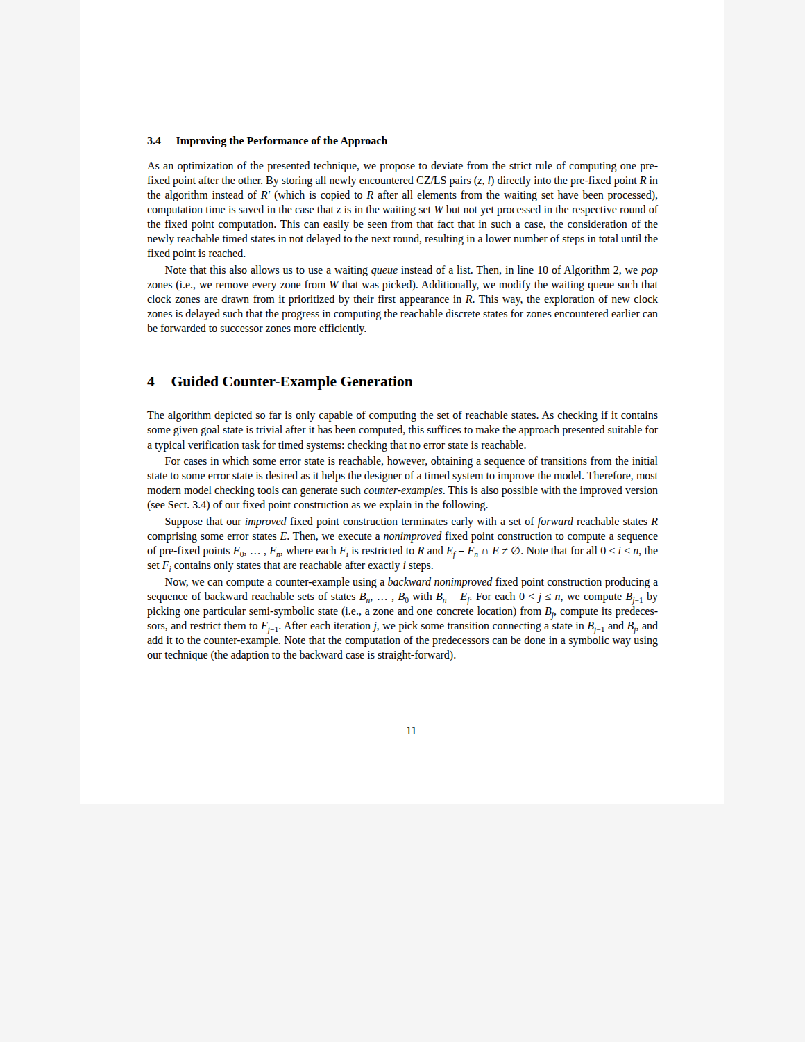3.4 Improving the Performance of the Approach
As an optimization of the presented technique, we propose to deviate from the strict rule of computing one pre-fixed point after the other. By storing all newly encountered CZ/LS pairs (z, l) directly into the pre-fixed point R in the algorithm instead of R′ (which is copied to R after all elements from the waiting set have been processed), computation time is saved in the case that z is in the waiting set W but not yet processed in the respective round of the fixed point computation. This can easily be seen from that fact that in such a case, the consideration of the newly reachable timed states in not delayed to the next round, resulting in a lower number of steps in total until the fixed point is reached.
Note that this also allows us to use a waiting queue instead of a list. Then, in line 10 of Algorithm 2, we pop zones (i.e., we remove every zone from W that was picked). Additionally, we modify the waiting queue such that clock zones are drawn from it prioritized by their first appearance in R. This way, the exploration of new clock zones is delayed such that the progress in computing the reachable discrete states for zones encountered earlier can be forwarded to successor zones more efficiently.
4 Guided Counter-Example Generation
The algorithm depicted so far is only capable of computing the set of reachable states. As checking if it contains some given goal state is trivial after it has been computed, this suffices to make the approach presented suitable for a typical verification task for timed systems: checking that no error state is reachable.
For cases in which some error state is reachable, however, obtaining a sequence of transitions from the initial state to some error state is desired as it helps the designer of a timed system to improve the model. Therefore, most modern model checking tools can generate such counter-examples. This is also possible with the improved version (see Sect. 3.4) of our fixed point construction as we explain in the following.
Suppose that our improved fixed point construction terminates early with a set of forward reachable states R comprising some error states E. Then, we execute a nonimproved fixed point construction to compute a sequence of pre-fixed points F0, … , Fn, where each Fi is restricted to R and Ef = Fn ∩ E ≠ ∅. Note that for all 0 ≤ i ≤ n, the set Fi contains only states that are reachable after exactly i steps.
Now, we can compute a counter-example using a backward nonimproved fixed point construction producing a sequence of backward reachable sets of states Bn, … , B0 with Bn = Ef. For each 0 < j ≤ n, we compute Bj−1 by picking one particular semi-symbolic state (i.e., a zone and one concrete location) from Bj, compute its predecessors, and restrict them to Fj−1. After each iteration j, we pick some transition connecting a state in Bj−1 and Bj, and add it to the counter-example. Note that the computation of the predecessors can be done in a symbolic way using our technique (the adaption to the backward case is straight-forward).
11